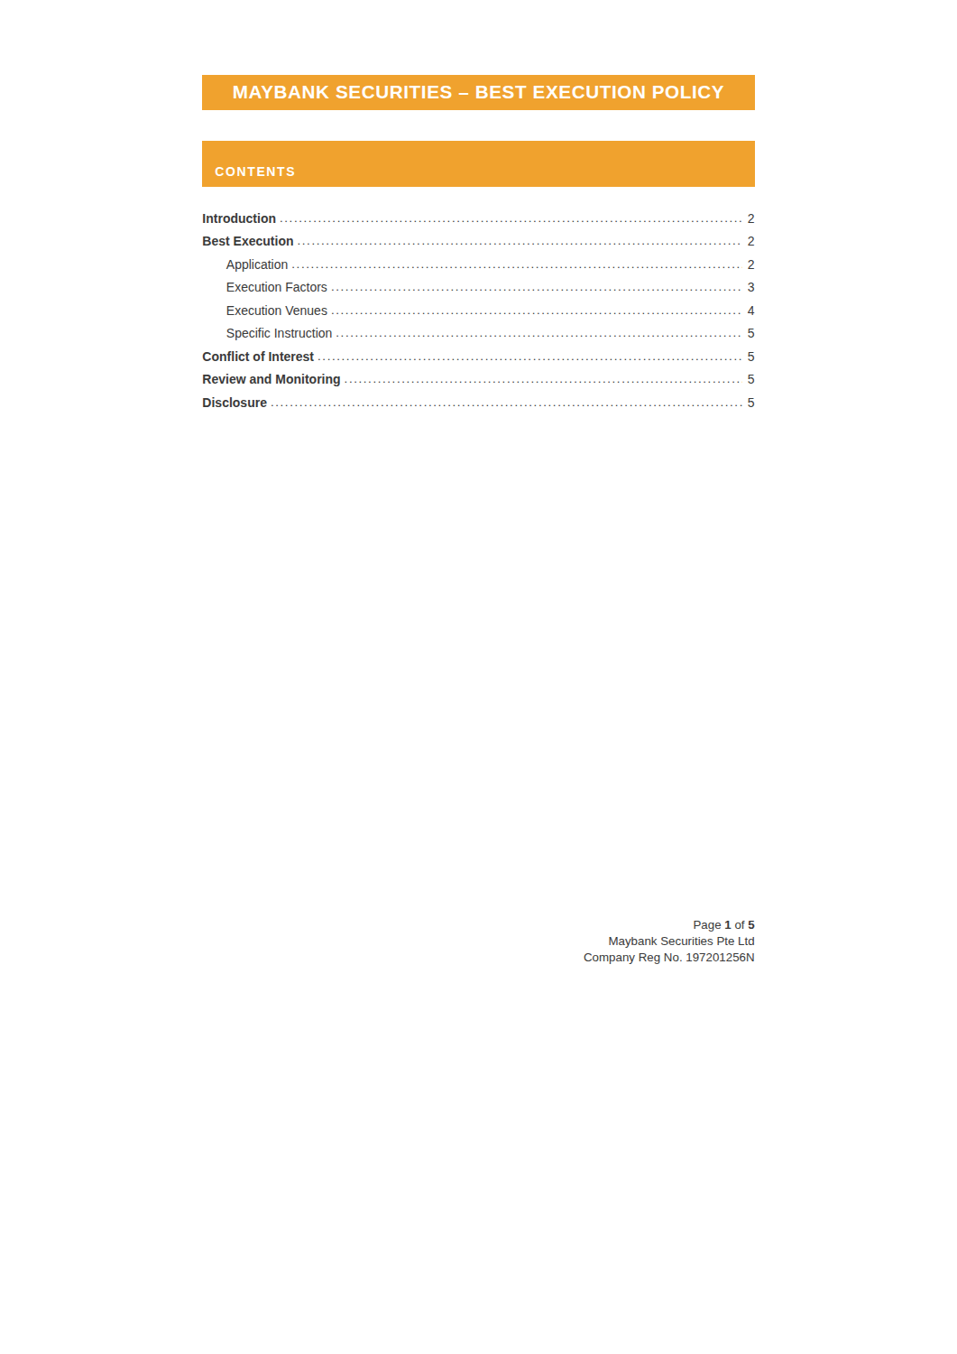MAYBANK SECURITIES – BEST EXECUTION POLICY
CONTENTS
Introduction ........................................................................................................... 2
Best Execution ....................................................................................................... 2
Application ............................................................................................................. 2
Execution Factors ................................................................................................... 3
Execution Venues .................................................................................................... 4
Specific Instruction ................................................................................................. 5
Conflict of Interest ................................................................................................. 5
Review and Monitoring ......................................................................................... 5
Disclosure ............................................................................................................. 5
Page 1 of 5
Maybank Securities Pte Ltd
Company Reg No. 197201256N